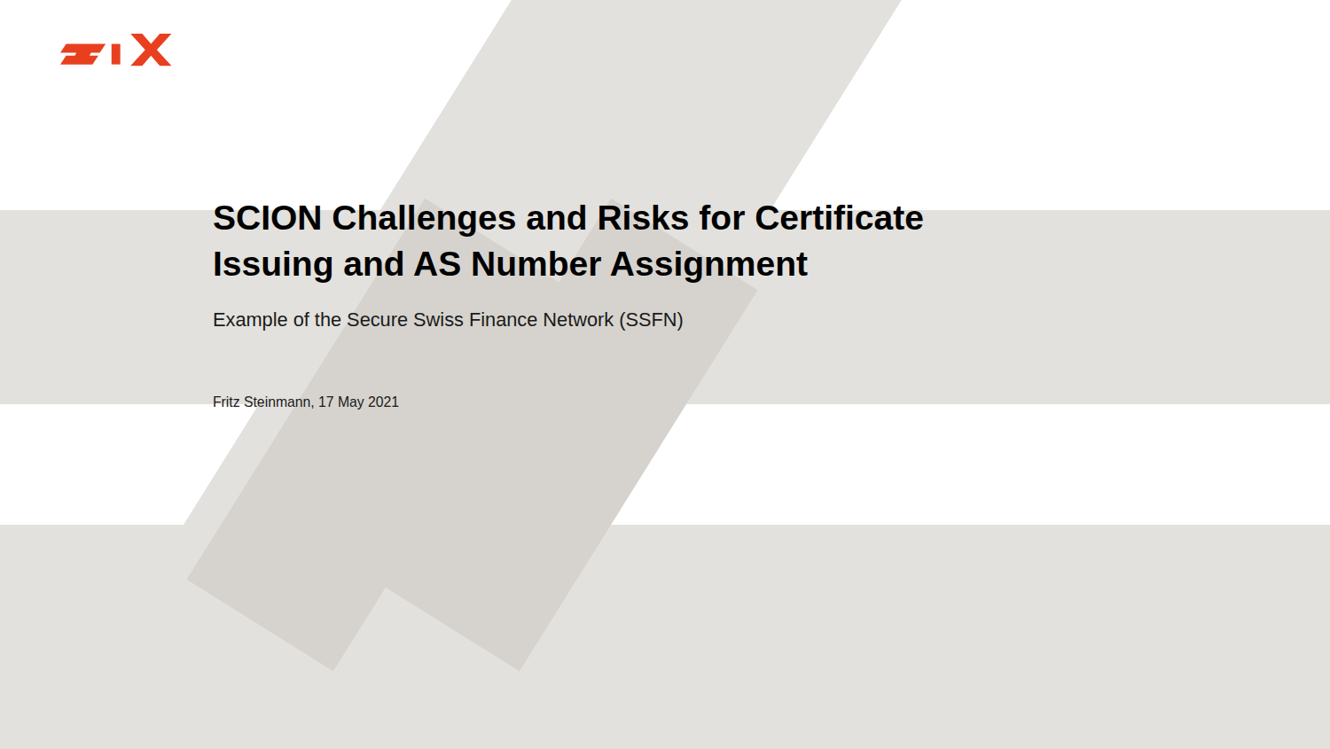SCION Challenges and Risks for Certificate Issuing and AS Number Assignment
Example of the Secure Swiss Finance Network (SSFN)
Fritz Steinmann, 17 May 2021